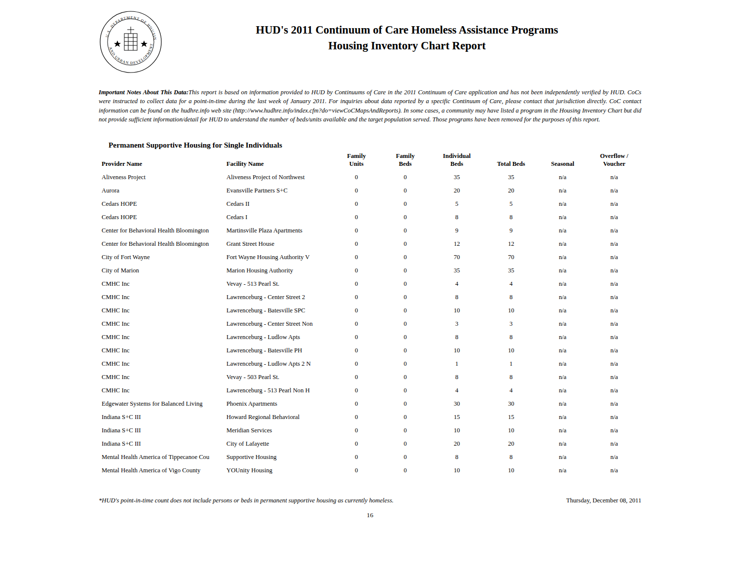U.S. DEPARTMENT OF HOUSING AND URBAN DEVELOPMENT
HUD's 2011 Continuum of Care Homeless Assistance Programs
Housing Inventory Chart Report
Important Notes About This Data: This report is based on information provided to HUD by Continuums of Care in the 2011 Continuum of Care application and has not been independently verified by HUD. CoCs were instructed to collect data for a point-in-time during the last week of January 2011. For inquiries about data reported by a specific Continuum of Care, please contact that jurisdiction directly. CoC contact information can be found on the hudhre.info web site (http://www.hudhre.info/index.cfm?do=viewCoCMapsAndReports). In some cases, a community may have listed a program in the Housing Inventory Chart but did not provide sufficient information/detail for HUD to understand the number of beds/units available and the target population served. Those programs have been removed for the purposes of this report.
Permanent Supportive Housing for Single Individuals
| Provider Name | Facility Name | Family Units | Family Beds | Individual Beds | Total Beds | Seasonal | Overflow / Voucher |
| --- | --- | --- | --- | --- | --- | --- | --- |
| Aliveness Project | Aliveness Project of Northwest | 0 | 0 | 35 | 35 | n/a | n/a |
| Aurora | Evansville Partners S+C | 0 | 0 | 20 | 20 | n/a | n/a |
| Cedars HOPE | Cedars II | 0 | 0 | 5 | 5 | n/a | n/a |
| Cedars HOPE | Cedars I | 0 | 0 | 8 | 8 | n/a | n/a |
| Center for Behavioral Health Bloomington | Martinsville Plaza Apartments | 0 | 0 | 9 | 9 | n/a | n/a |
| Center for Behavioral Health Bloomington | Grant Street House | 0 | 0 | 12 | 12 | n/a | n/a |
| City of Fort Wayne | Fort Wayne Housing Authority V | 0 | 0 | 70 | 70 | n/a | n/a |
| City of Marion | Marion Housing Authority | 0 | 0 | 35 | 35 | n/a | n/a |
| CMHC Inc | Vevay - 513 Pearl St. | 0 | 0 | 4 | 4 | n/a | n/a |
| CMHC Inc | Lawrenceburg - Center Street 2 | 0 | 0 | 8 | 8 | n/a | n/a |
| CMHC Inc | Lawrenceburg - Batesville SPC | 0 | 0 | 10 | 10 | n/a | n/a |
| CMHC Inc | Lawrenceburg - Center Street Non | 0 | 0 | 3 | 3 | n/a | n/a |
| CMHC Inc | Lawrenceburg - Ludlow Apts | 0 | 0 | 8 | 8 | n/a | n/a |
| CMHC Inc | Lawrenceburg - Batesville PH | 0 | 0 | 10 | 10 | n/a | n/a |
| CMHC Inc | Lawrenceburg - Ludlow Apts 2 N | 0 | 0 | 1 | 1 | n/a | n/a |
| CMHC Inc | Vevay - 503 Pearl St. | 0 | 0 | 8 | 8 | n/a | n/a |
| CMHC Inc | Lawrenceburg - 513 Pearl Non H | 0 | 0 | 4 | 4 | n/a | n/a |
| Edgewater Systems for Balanced Living | Phoenix Apartments | 0 | 0 | 30 | 30 | n/a | n/a |
| Indiana S+C III | Howard Regional Behavioral | 0 | 0 | 15 | 15 | n/a | n/a |
| Indiana S+C III | Meridian Services | 0 | 0 | 10 | 10 | n/a | n/a |
| Indiana S+C III | City of Lafayette | 0 | 0 | 20 | 20 | n/a | n/a |
| Mental Health America of Tippecanoe Cou | Supportive Housing | 0 | 0 | 8 | 8 | n/a | n/a |
| Mental Health America of Vigo County | YOUnity Housing | 0 | 0 | 10 | 10 | n/a | n/a |
*HUD's point-in-time count does not include persons or beds in permanent supportive housing as currently homeless.
Thursday, December 08, 2011
16